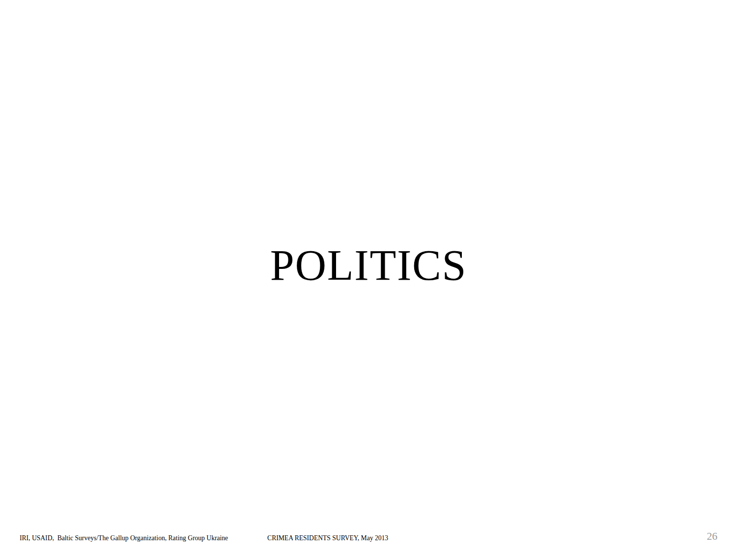POLITICS
IRI, USAID, Baltic Surveys/The Gallup Organization, Rating Group Ukraine CRIMEA RESIDENTS SURVEY, May 2013 26